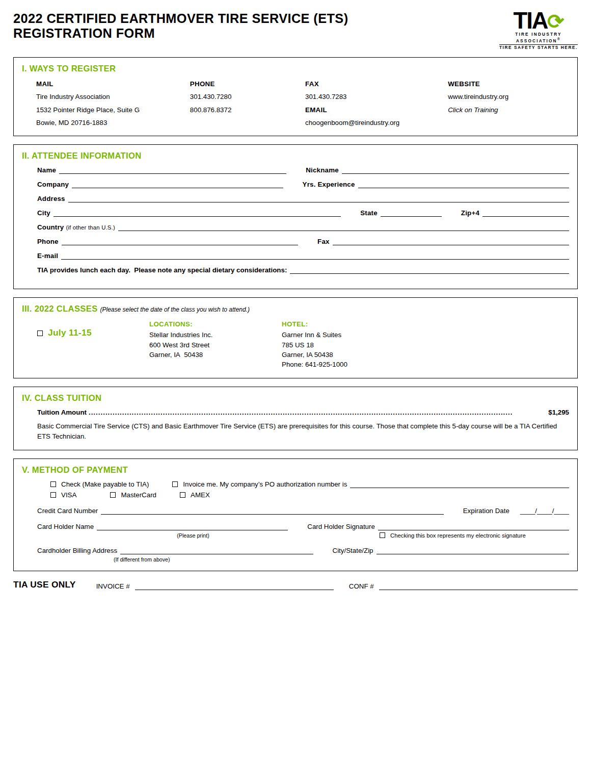2022 Certified Earthmover Tire Service (ETS)
Registration Form
TIA⟳
TIRE INDUSTRY
ASSOCIATION®
TIRE SAFETY STARTS HERE.
I. Ways to Register
MAIL
PHONE
FAX
WEBSITE
Tire Industry Association
301.430.7280
301.430.7283
www.tireindustry.org
1532 Pointer Ridge Place, Suite G
800.876.8372
EMAIL
Click on Training
Bowie, MD 20716-1883
choogenboom@tireindustry.org
II. Attendee Information
Name Nickname
Company Yrs. Experience
Address
City State Zip+4
Country (if other than U.S.)
Phone Fax
E-mail
TIA provides lunch each day. Please note any special dietary considerations:
III. 2022 Classes (Please select the date of the class you wish to attend.)
July 11-15
LOCATIONS:
Stellar Industries Inc.
600 West 3rd Street
Garner, IA 50438
HOTEL:
Garner Inn & Suites
785 US 18
Garner, IA 50438
Phone: 641-925-1000
IV. Class Tuition
Tuition Amount ................................................................................................................................................................................. $1,295
Basic Commercial Tire Service (CTS) and Basic Earthmover Tire Service (ETS) are prerequisites for this course. Those that complete this 5-day course will be a TIA Certified ETS Technician.
V. Method of Payment
Check (Make payable to TIA) Invoice me. My company’s PO authorization number is
VISA MasterCard AMEX
Credit Card Number Expiration Date ____/____/____
Card Holder Name Card Holder Signature
(Please print)
Checking this box represents my electronic signature
Cardholder Billing Address City/State/Zip
(If different from above)
TIA USE ONLY INVOICE # CONF #